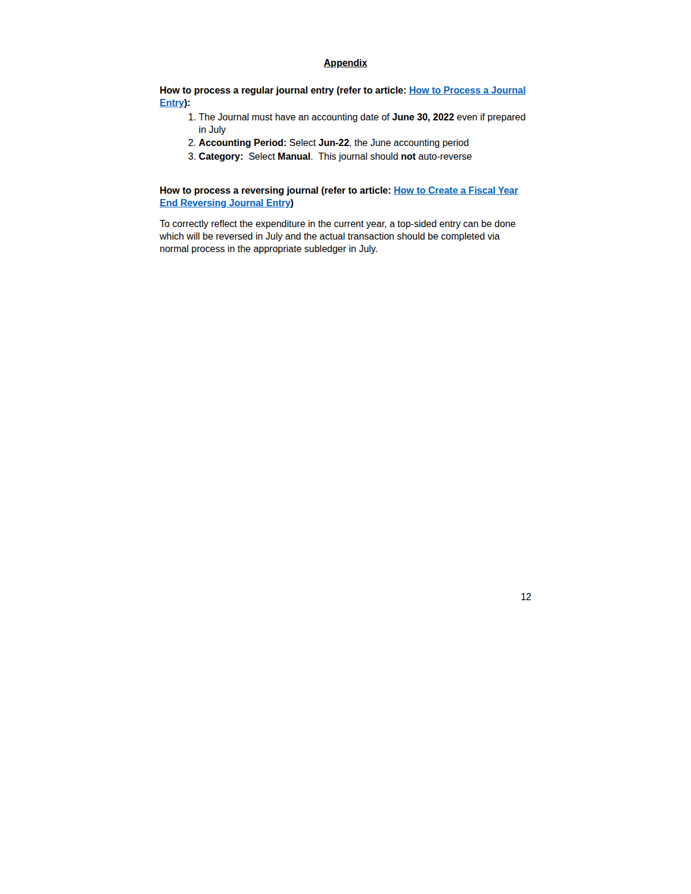Appendix
How to process a regular journal entry (refer to article: How to Process a Journal Entry):
The Journal must have an accounting date of June 30, 2022 even if prepared in July
Accounting Period: Select Jun-22, the June accounting period
Category: Select Manual. This journal should not auto-reverse
How to process a reversing journal (refer to article: How to Create a Fiscal Year End Reversing Journal Entry)
To correctly reflect the expenditure in the current year, a top-sided entry can be done which will be reversed in July and the actual transaction should be completed via normal process in the appropriate subledger in July.
12